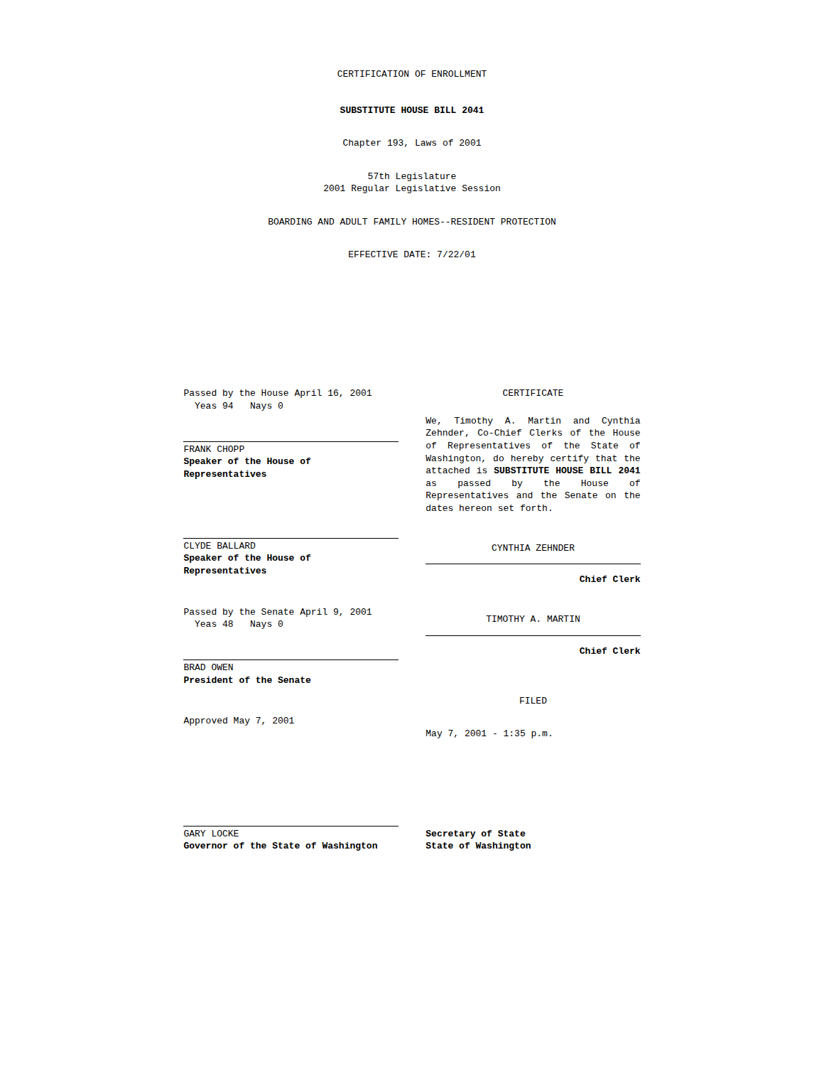CERTIFICATION OF ENROLLMENT
SUBSTITUTE HOUSE BILL 2041
Chapter 193, Laws of 2001
57th Legislature
2001 Regular Legislative Session
BOARDING AND ADULT FAMILY HOMES--RESIDENT PROTECTION
EFFECTIVE DATE: 7/22/01
Passed by the House April 16, 2001
Yeas 94 Nays 0
FRANK CHOPP
Speaker of the House of Representatives
CLYDE BALLARD
Speaker of the House of Representatives
Passed by the Senate April 9, 2001
Yeas 48 Nays 0
BRAD OWEN
President of the Senate
Approved May 7, 2001
CERTIFICATE
We, Timothy A. Martin and Cynthia Zehnder, Co-Chief Clerks of the House of Representatives of the State of Washington, do hereby certify that the attached is SUBSTITUTE HOUSE BILL 2041 as passed by the House of Representatives and the Senate on the dates hereon set forth.
CYNTHIA ZEHNDER
Chief Clerk
TIMOTHY A. MARTIN
Chief Clerk
FILED
May 7, 2001 - 1:35 p.m.
GARY LOCKE
Governor of the State of Washington
Secretary of State
State of Washington